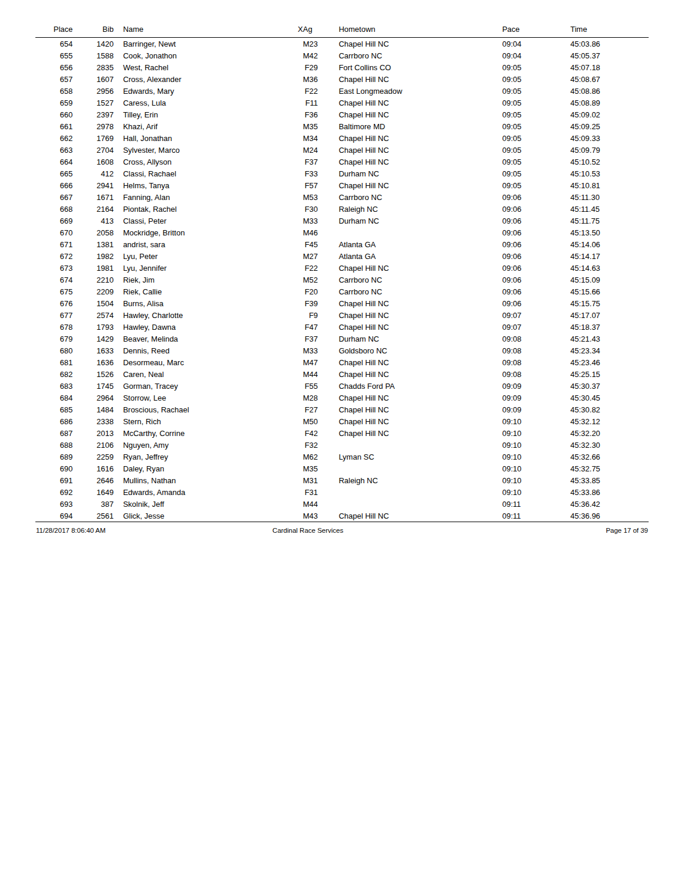| Place | Bib | Name | XAg | Hometown | Pace | Time |
| --- | --- | --- | --- | --- | --- | --- |
| 654 | 1420 | Barringer, Newt | M23 | Chapel Hill NC | 09:04 | 45:03.86 |
| 655 | 1588 | Cook, Jonathon | M42 | Carrboro NC | 09:04 | 45:05.37 |
| 656 | 2835 | West, Rachel | F29 | Fort Collins CO | 09:05 | 45:07.18 |
| 657 | 1607 | Cross, Alexander | M36 | Chapel Hill NC | 09:05 | 45:08.67 |
| 658 | 2956 | Edwards, Mary | F22 | East Longmeadow | 09:05 | 45:08.86 |
| 659 | 1527 | Caress, Lula | F11 | Chapel Hill NC | 09:05 | 45:08.89 |
| 660 | 2397 | Tilley, Erin | F36 | Chapel Hill NC | 09:05 | 45:09.02 |
| 661 | 2978 | Khazi, Arif | M35 | Baltimore MD | 09:05 | 45:09.25 |
| 662 | 1769 | Hall, Jonathan | M34 | Chapel Hill NC | 09:05 | 45:09.33 |
| 663 | 2704 | Sylvester, Marco | M24 | Chapel Hill NC | 09:05 | 45:09.79 |
| 664 | 1608 | Cross, Allyson | F37 | Chapel Hill NC | 09:05 | 45:10.52 |
| 665 | 412 | Classi, Rachael | F33 | Durham NC | 09:05 | 45:10.53 |
| 666 | 2941 | Helms, Tanya | F57 | Chapel Hill NC | 09:05 | 45:10.81 |
| 667 | 1671 | Fanning, Alan | M53 | Carrboro NC | 09:06 | 45:11.30 |
| 668 | 2164 | Piontak, Rachel | F30 | Raleigh NC | 09:06 | 45:11.45 |
| 669 | 413 | Classi, Peter | M33 | Durham NC | 09:06 | 45:11.75 |
| 670 | 2058 | Mockridge, Britton | M46 | | 09:06 | 45:13.50 |
| 671 | 1381 | andrist, sara | F45 | Atlanta GA | 09:06 | 45:14.06 |
| 672 | 1982 | Lyu, Peter | M27 | Atlanta GA | 09:06 | 45:14.17 |
| 673 | 1981 | Lyu, Jennifer | F22 | Chapel Hill NC | 09:06 | 45:14.63 |
| 674 | 2210 | Riek, Jim | M52 | Carrboro NC | 09:06 | 45:15.09 |
| 675 | 2209 | Riek, Callie | F20 | Carrboro NC | 09:06 | 45:15.66 |
| 676 | 1504 | Burns, Alisa | F39 | Chapel Hill NC | 09:06 | 45:15.75 |
| 677 | 2574 | Hawley, Charlotte | F9 | Chapel Hill NC | 09:07 | 45:17.07 |
| 678 | 1793 | Hawley, Dawna | F47 | Chapel Hill NC | 09:07 | 45:18.37 |
| 679 | 1429 | Beaver, Melinda | F37 | Durham NC | 09:08 | 45:21.43 |
| 680 | 1633 | Dennis, Reed | M33 | Goldsboro NC | 09:08 | 45:23.34 |
| 681 | 1636 | Desormeau, Marc | M47 | Chapel Hill NC | 09:08 | 45:23.46 |
| 682 | 1526 | Caren, Neal | M44 | Chapel Hill NC | 09:08 | 45:25.15 |
| 683 | 1745 | Gorman, Tracey | F55 | Chadds Ford PA | 09:09 | 45:30.37 |
| 684 | 2964 | Storrow, Lee | M28 | Chapel Hill NC | 09:09 | 45:30.45 |
| 685 | 1484 | Broscious, Rachael | F27 | Chapel Hill NC | 09:09 | 45:30.82 |
| 686 | 2338 | Stern, Rich | M50 | Chapel Hill NC | 09:10 | 45:32.12 |
| 687 | 2013 | McCarthy, Corrine | F42 | Chapel Hill NC | 09:10 | 45:32.20 |
| 688 | 2106 | Nguyen, Amy | F32 | | 09:10 | 45:32.30 |
| 689 | 2259 | Ryan, Jeffrey | M62 | Lyman SC | 09:10 | 45:32.66 |
| 690 | 1616 | Daley, Ryan | M35 | | 09:10 | 45:32.75 |
| 691 | 2646 | Mullins, Nathan | M31 | Raleigh NC | 09:10 | 45:33.85 |
| 692 | 1649 | Edwards, Amanda | F31 | | 09:10 | 45:33.86 |
| 693 | 387 | Skolnik, Jeff | M44 | | 09:11 | 45:36.42 |
| 694 | 2561 | Glick, Jesse | M43 | Chapel Hill NC | 09:11 | 45:36.96 |
| 11/28/2017 8:06:40 AM | Cardinal Race Services | Page 17 of 39 |